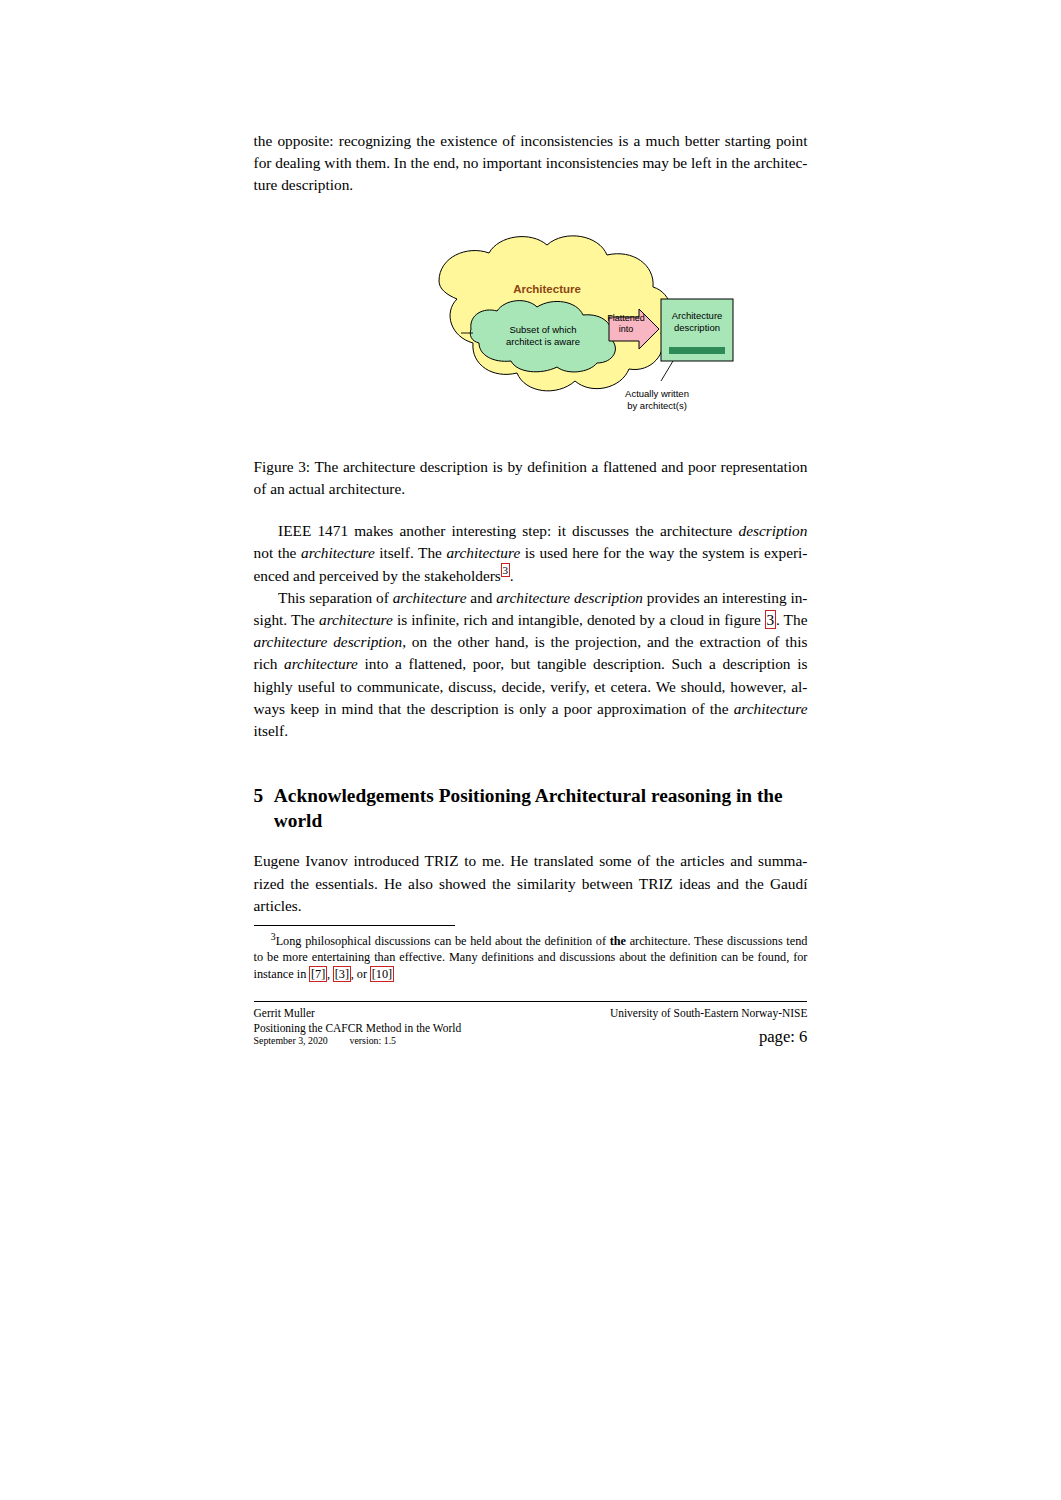the opposite: recognizing the existence of inconsistencies is a much better starting point for dealing with them. In the end, no important inconsistencies may be left in the architecture description.
Architecture Subset of which architect is aware Flattened into Architecture description Actually written by architect(s)
Figure 3: The architecture description is by definition a flattened and poor representation of an actual architecture.
IEEE 1471 makes another interesting step: it discusses the architecture description not the architecture itself. The architecture is used here for the way the system is experienced and perceived by the stakeholders3.
This separation of architecture and architecture description provides an interesting insight. The architecture is infinite, rich and intangible, denoted by a cloud in figure 3. The architecture description, on the other hand, is the projection, and the extraction of this rich architecture into a flattened, poor, but tangible description. Such a description is highly useful to communicate, discuss, decide, verify, et cetera. We should, however, always keep in mind that the description is only a poor approximation of the architecture itself.
5 Acknowledgements Positioning Architectural reasoning in the world
Eugene Ivanov introduced TRIZ to me. He translated some of the articles and summarized the essentials. He also showed the similarity between TRIZ ideas and the Gaudí articles.
3Long philosophical discussions can be held about the definition of the architecture. These discussions tend to be more entertaining than effective. Many definitions and discussions about the definition can be found, for instance in [7], [3], or [10]
Gerrit Muller
Positioning the CAFCR Method in the World
September 3, 2020version: 1.5
University of South-Eastern Norway-NISE
page: 6